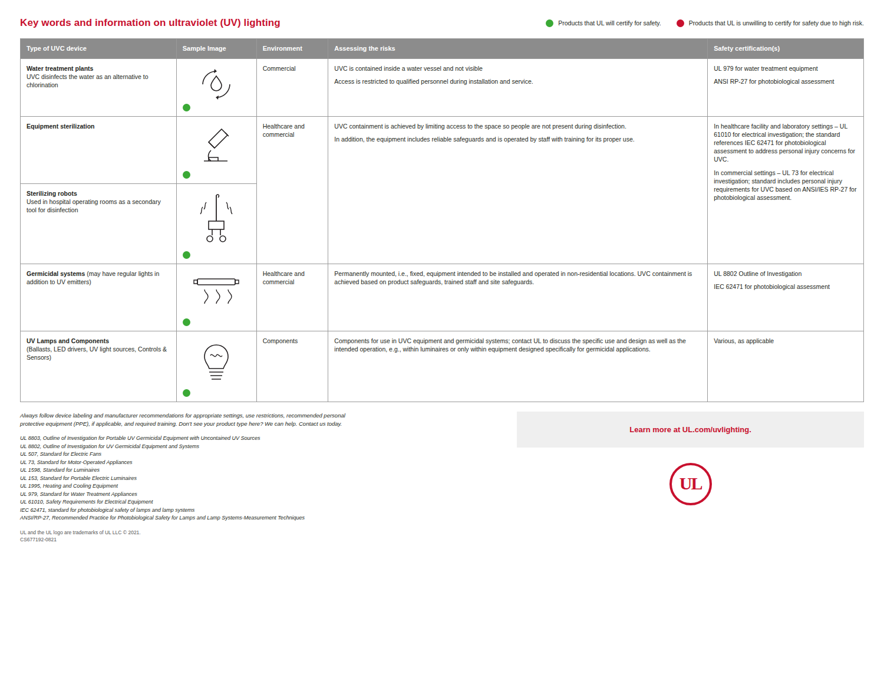Key words and information on ultraviolet (UV) lighting
Products that UL will certify for safety. Products that UL is unwilling to certify for safety due to high risk.
| Type of UVC device | Sample Image | Environment | Assessing the risks | Safety certification(s) |
| --- | --- | --- | --- | --- |
| Water treatment plants UVC disinfects the water as an alternative to chlorination | | Commercial | UVC is contained inside a water vessel and not visible Access is restricted to qualified personnel during installation and service. | UL 979 for water treatment equipment ANSI RP-27 for photobiological assessment |
| Equipment sterilization | | Healthcare and commercial | UVC containment is achieved by limiting access to the space so people are not present during disinfection. In addition, the equipment includes reliable safeguards and is operated by staff with training for its proper use. | In healthcare facility and laboratory settings – UL 61010 for electrical investigation; the standard references IEC 62471 for photobiological assessment to address personal injury concerns for UVC. In commercial settings – UL 73 for electrical investigation; standard includes personal injury requirements for UVC based on ANSI/IES RP-27 for photobiological assessment. |
| Sterilizing robots Used in hospital operating rooms as a secondary tool for disinfection | |
| Germicidal systems (may have regular lights in addition to UV emitters) | | Healthcare and commercial | Permanently mounted, i.e., fixed, equipment intended to be installed and operated in non-residential locations. UVC containment is achieved based on product safeguards, trained staff and site safeguards. | UL 8802 Outline of Investigation IEC 62471 for photobiological assessment |
| UV Lamps and Components (Ballasts, LED drivers, UV light sources, Controls & Sensors) | | Components | Components for use in UVC equipment and germicidal systems; contact UL to discuss the specific use and design as well as the intended operation, e.g., within luminaires or only within equipment designed specifically for germicidal applications. | Various, as applicable |
Always follow device labeling and manufacturer recommendations for appropriate settings, use restrictions, recommended personal protective equipment (PPE), if applicable, and required training. Don’t see your product type here? We can help. Contact us today.
UL 8803, Outline of Investigation for Portable UV Germicidal Equipment with Uncontained UV Sources
UL 8802, Outline of Investigation for UV Germicidal Equipment and Systems
UL 507, Standard for Electric Fans
UL 73, Standard for Motor-Operated Appliances
UL 1598, Standard for Luminaires
UL 153, Standard for Portable Electric Luminaires
UL 1995, Heating and Cooling Equipment
UL 979, Standard for Water Treatment Appliances
UL 61010, Safety Requirements for Electrical Equipment
IEC 62471, standard for photobiological safety of lamps and lamp systems
ANSI/RP-27, Recommended Practice for Photobiological Safety for Lamps and Lamp Systems-Measurement Techniques
UL and the UL logo are trademarks of UL LLC © 2021.
CS677192-0821
Learn more at UL.com/uvlighting.
UL